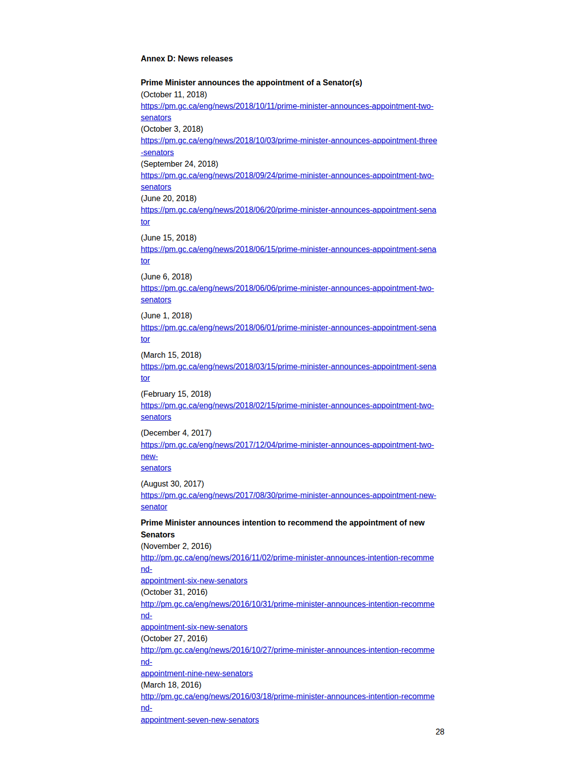Annex D: News releases
Prime Minister announces the appointment of a Senator(s)
(October 11, 2018)
https://pm.gc.ca/eng/news/2018/10/11/prime-minister-announces-appointment-two-senators
(October 3, 2018)
https://pm.gc.ca/eng/news/2018/10/03/prime-minister-announces-appointment-three-senators
(September 24, 2018)
https://pm.gc.ca/eng/news/2018/09/24/prime-minister-announces-appointment-two-senators
(June 20, 2018)
https://pm.gc.ca/eng/news/2018/06/20/prime-minister-announces-appointment-senator
(June 15, 2018)
https://pm.gc.ca/eng/news/2018/06/15/prime-minister-announces-appointment-senator
(June 6, 2018)
https://pm.gc.ca/eng/news/2018/06/06/prime-minister-announces-appointment-two-senators
(June 1, 2018)
https://pm.gc.ca/eng/news/2018/06/01/prime-minister-announces-appointment-senator
(March 15, 2018)
https://pm.gc.ca/eng/news/2018/03/15/prime-minister-announces-appointment-senator
(February 15, 2018)
https://pm.gc.ca/eng/news/2018/02/15/prime-minister-announces-appointment-two-senators
(December 4, 2017)
https://pm.gc.ca/eng/news/2017/12/04/prime-minister-announces-appointment-two-new-
senators
(August 30, 2017)
https://pm.gc.ca/eng/news/2017/08/30/prime-minister-announces-appointment-new-senator
Prime Minister announces intention to recommend the appointment of new Senators
(November 2, 2016)
http://pm.gc.ca/eng/news/2016/11/02/prime-minister-announces-intention-recommend-
appointment-six-new-senators
(October 31, 2016)
http://pm.gc.ca/eng/news/2016/10/31/prime-minister-announces-intention-recommend-
appointment-six-new-senators
(October 27, 2016)
http://pm.gc.ca/eng/news/2016/10/27/prime-minister-announces-intention-recommend-
appointment-nine-new-senators
(March 18, 2016)
http://pm.gc.ca/eng/news/2016/03/18/prime-minister-announces-intention-recommend-
appointment-seven-new-senators
28